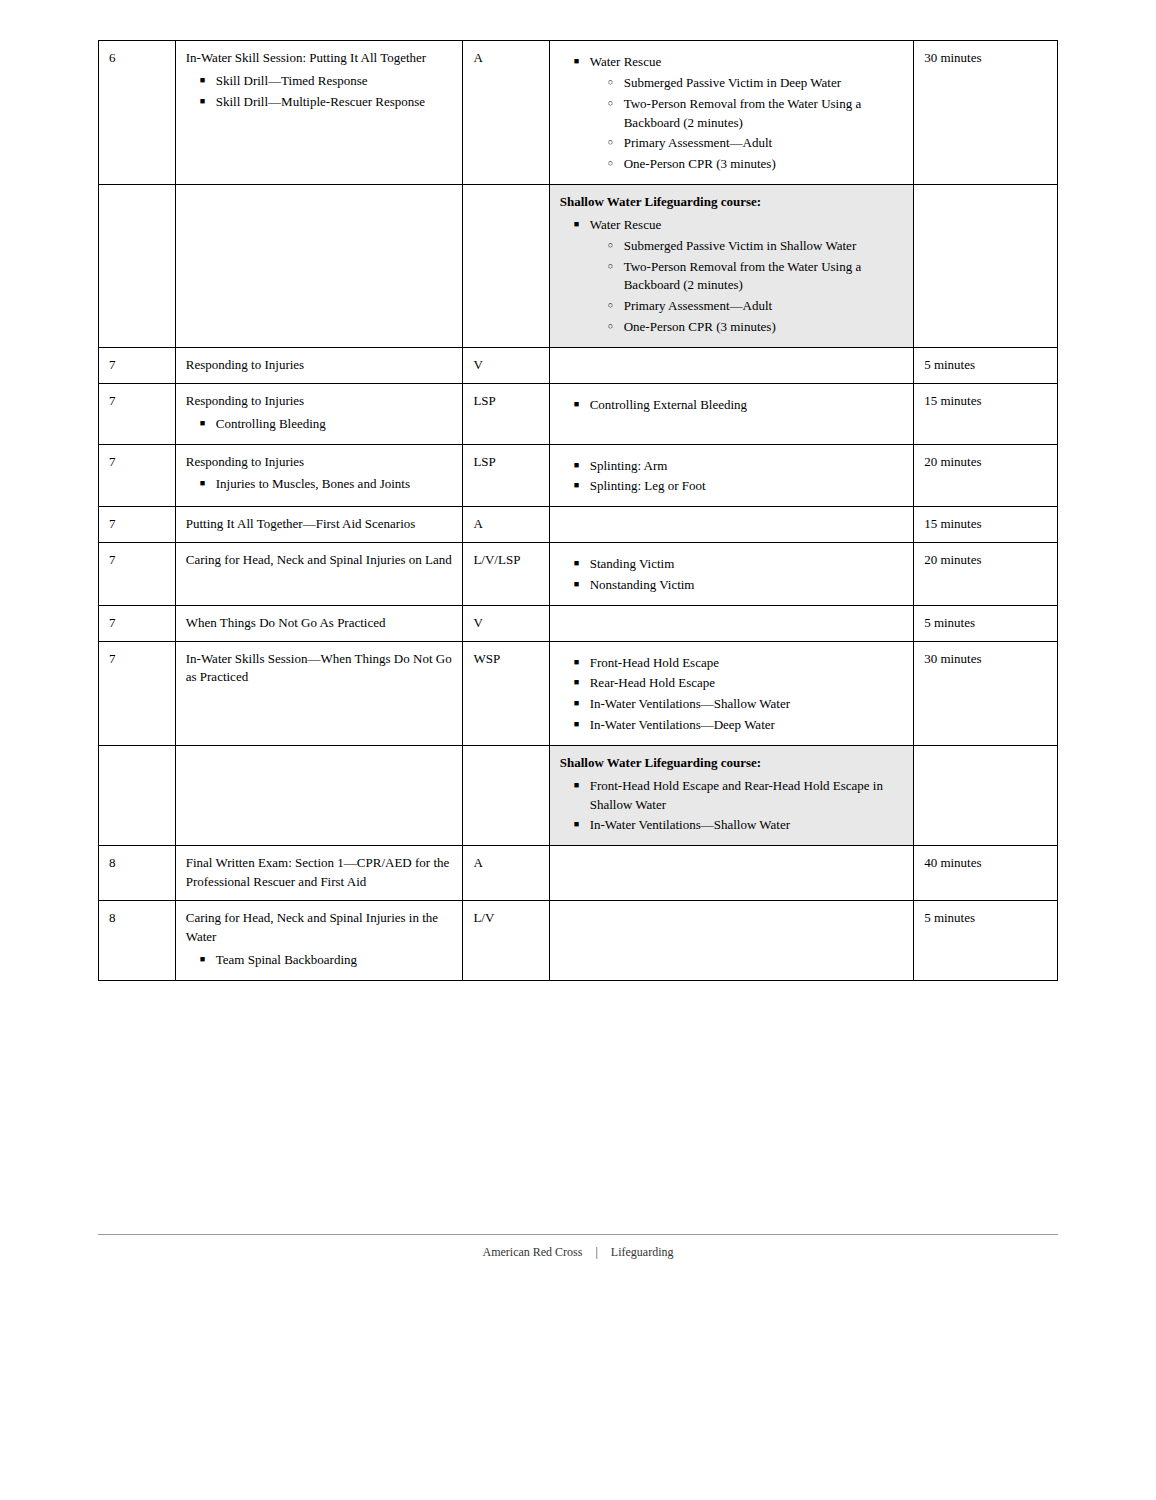| 6 | In-Water Skill Session: Putting It All Together Skill Drill—Timed Response Skill Drill—Multiple-Rescuer Response | A | Water Rescue Submerged Passive Victim in Deep Water Two-Person Removal from the Water Using a Backboard (2 minutes) Primary Assessment—Adult One-Person CPR (3 minutes) | 30 minutes |
| | | | Shallow Water Lifeguarding course: Water Rescue Submerged Passive Victim in Shallow Water Two-Person Removal from the Water Using a Backboard (2 minutes) Primary Assessment—Adult One-Person CPR (3 minutes) | |
| 7 | Responding to Injuries | V | | 5 minutes |
| 7 | Responding to Injuries Controlling Bleeding | LSP | Controlling External Bleeding | 15 minutes |
| 7 | Responding to Injuries Injuries to Muscles, Bones and Joints | LSP | Splinting: Arm Splinting: Leg or Foot | 20 minutes |
| 7 | Putting It All Together—First Aid Scenarios | A | | 15 minutes |
| 7 | Caring for Head, Neck and Spinal Injuries on Land | L/V/LSP | Standing Victim Nonstanding Victim | 20 minutes |
| 7 | When Things Do Not Go As Practiced | V | | 5 minutes |
| 7 | In-Water Skills Session—When Things Do Not Go as Practiced | WSP | Front-Head Hold Escape Rear-Head Hold Escape In-Water Ventilations—Shallow Water In-Water Ventilations—Deep Water | 30 minutes |
| | | | Shallow Water Lifeguarding course: Front-Head Hold Escape and Rear-Head Hold Escape in Shallow Water In-Water Ventilations—Shallow Water | |
| 8 | Final Written Exam: Section 1—CPR/AED for the Professional Rescuer and First Aid | A | | 40 minutes |
| 8 | Caring for Head, Neck and Spinal Injuries in the Water Team Spinal Backboarding | L/V | | 5 minutes |
American Red Cross | Lifeguarding